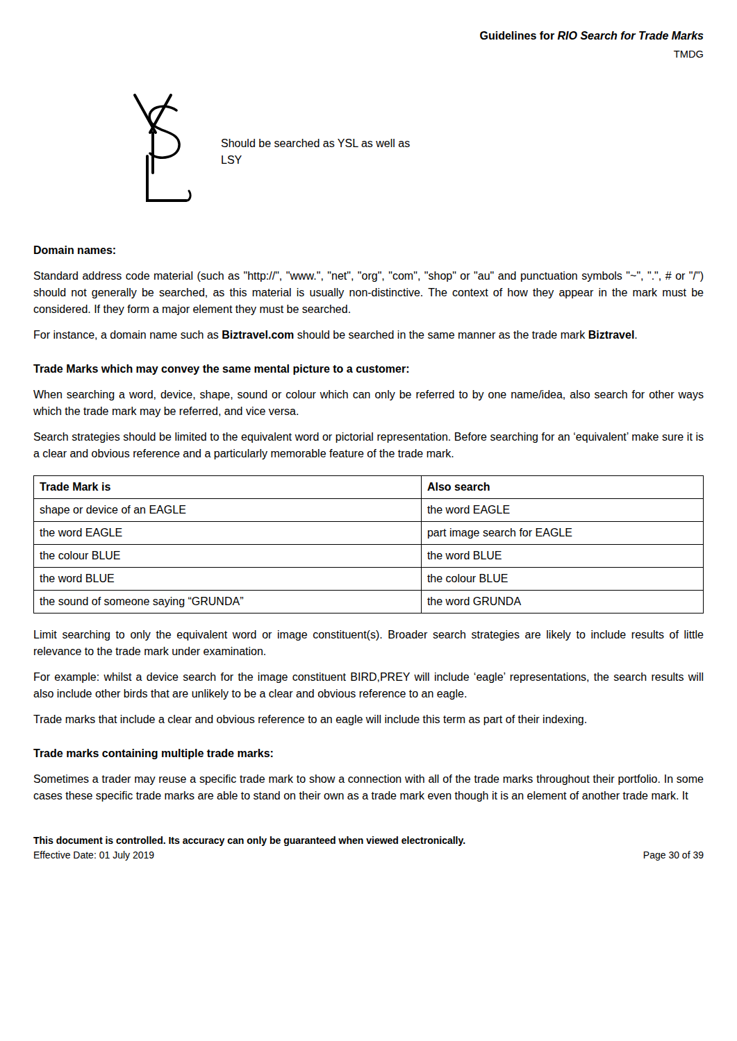Guidelines for RIO Search for Trade Marks
TMDG
Should be searched as YSL as well as LSY
Domain names:
Standard address code material (such as "http://", "www.", "net", "org", "com", "shop" or "au" and punctuation symbols "~", ".", # or "/") should not generally be searched, as this material is usually non-distinctive. The context of how they appear in the mark must be considered. If they form a major element they must be searched.
For instance, a domain name such as Biztravel.com should be searched in the same manner as the trade mark Biztravel.
Trade Marks which may convey the same mental picture to a customer:
When searching a word, device, shape, sound or colour which can only be referred to by one name/idea, also search for other ways which the trade mark may be referred, and vice versa.
Search strategies should be limited to the equivalent word or pictorial representation. Before searching for an ‘equivalent’ make sure it is a clear and obvious reference and a particularly memorable feature of the trade mark.
| Trade Mark is | Also search |
| --- | --- |
| shape or device of an EAGLE | the word EAGLE |
| the word EAGLE | part image search for EAGLE |
| the colour BLUE | the word BLUE |
| the word BLUE | the colour BLUE |
| the sound of someone saying “GRUNDA” | the word GRUNDA |
Limit searching to only the equivalent word or image constituent(s). Broader search strategies are likely to include results of little relevance to the trade mark under examination.
For example: whilst a device search for the image constituent BIRD,PREY will include ‘eagle’ representations, the search results will also include other birds that are unlikely to be a clear and obvious reference to an eagle.
Trade marks that include a clear and obvious reference to an eagle will include this term as part of their indexing.
Trade marks containing multiple trade marks:
Sometimes a trader may reuse a specific trade mark to show a connection with all of the trade marks throughout their portfolio. In some cases these specific trade marks are able to stand on their own as a trade mark even though it is an element of another trade mark. It
This document is controlled. Its accuracy can only be guaranteed when viewed electronically.
Effective Date: 01 July 2019 Page 30 of 39